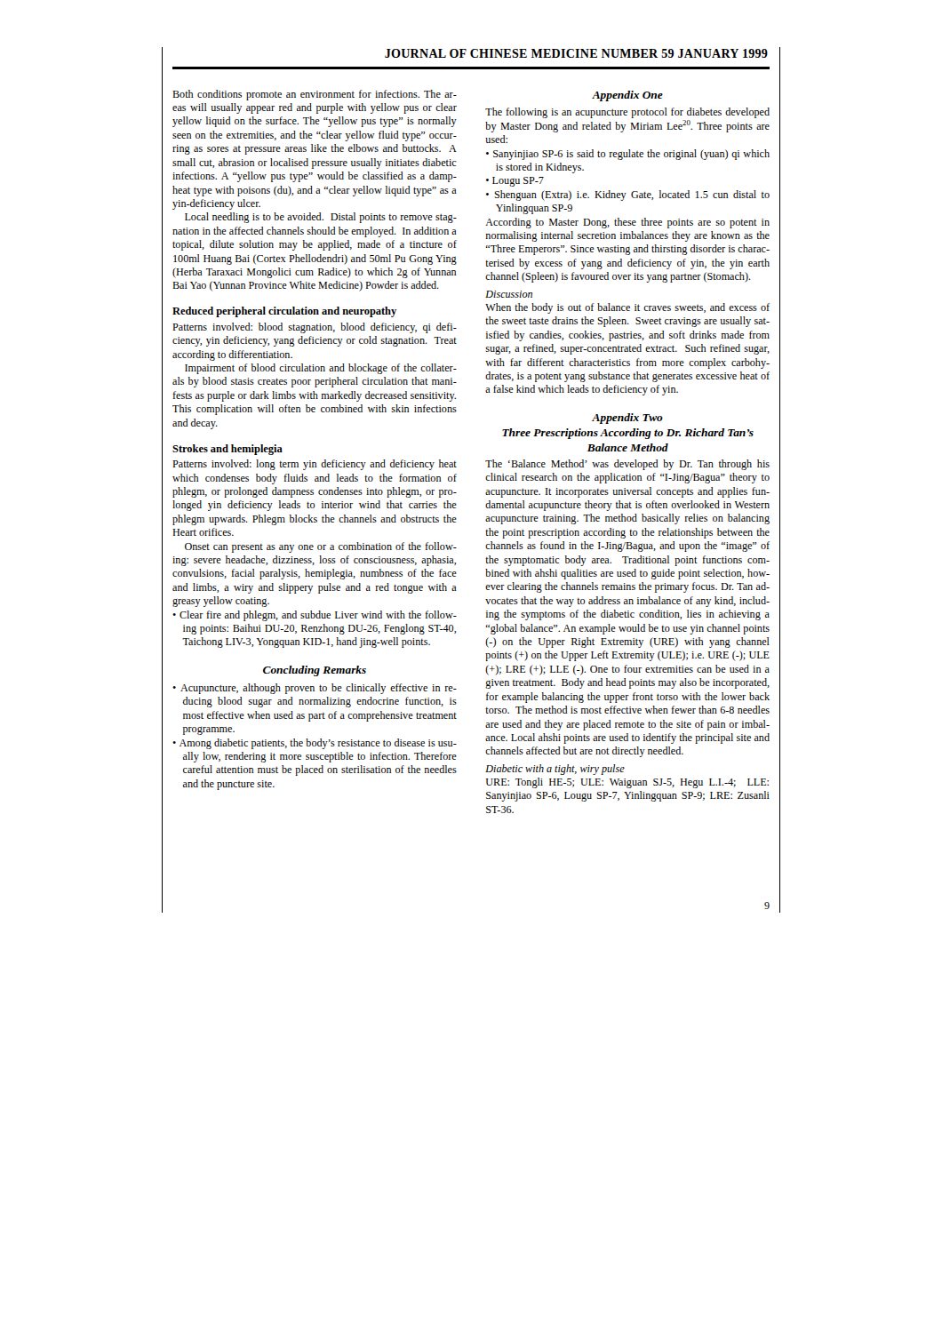JOURNAL OF CHINESE MEDICINE NUMBER 59 JANUARY 1999
Both conditions promote an environment for infections. The areas will usually appear red and purple with yellow pus or clear yellow liquid on the surface. The “yellow pus type” is normally seen on the extremities, and the “clear yellow fluid type” occurring as sores at pressure areas like the elbows and buttocks. A small cut, abrasion or localised pressure usually initiates diabetic infections. A “yellow pus type” would be classified as a damp-heat type with poisons (du), and a “clear yellow liquid type” as a yin-deficiency ulcer.
Local needling is to be avoided. Distal points to remove stagnation in the affected channels should be employed. In addition a topical, dilute solution may be applied, made of a tincture of 100ml Huang Bai (Cortex Phellodendri) and 50ml Pu Gong Ying (Herba Taraxaci Mongolici cum Radice) to which 2g of Yunnan Bai Yao (Yunnan Province White Medicine) Powder is added.
Reduced peripheral circulation and neuropathy
Patterns involved: blood stagnation, blood deficiency, qi deficiency, yin deficiency, yang deficiency or cold stagnation. Treat according to differentiation.
Impairment of blood circulation and blockage of the collaterals by blood stasis creates poor peripheral circulation that manifests as purple or dark limbs with markedly decreased sensitivity. This complication will often be combined with skin infections and decay.
Strokes and hemiplegia
Patterns involved: long term yin deficiency and deficiency heat which condenses body fluids and leads to the formation of phlegm, or prolonged dampness condenses into phlegm, or prolonged yin deficiency leads to interior wind that carries the phlegm upwards. Phlegm blocks the channels and obstructs the Heart orifices.
Onset can present as any one or a combination of the following: severe headache, dizziness, loss of consciousness, aphasia, convulsions, facial paralysis, hemiplegia, numbness of the face and limbs, a wiry and slippery pulse and a red tongue with a greasy yellow coating.
Clear fire and phlegm, and subdue Liver wind with the following points: Baihui DU-20, Renzhong DU-26, Fenglong ST-40, Taichong LIV-3, Yongquan KID-1, hand jing-well points.
Concluding Remarks
Acupuncture, although proven to be clinically effective in reducing blood sugar and normalizing endocrine function, is most effective when used as part of a comprehensive treatment programme.
Among diabetic patients, the body’s resistance to disease is usually low, rendering it more susceptible to infection. Therefore careful attention must be placed on sterilisation of the needles and the puncture site.
Appendix One
The following is an acupuncture protocol for diabetes developed by Master Dong and related by Miriam Lee20. Three points are used:
Sanyinjiao SP-6 is said to regulate the original (yuan) qi which is stored in Kidneys.
Lougu SP-7
Shenguan (Extra) i.e. Kidney Gate, located 1.5 cun distal to Yinlingquan SP-9
According to Master Dong, these three points are so potent in normalising internal secretion imbalances they are known as the “Three Emperors”. Since wasting and thirsting disorder is characterised by excess of yang and deficiency of yin, the yin earth channel (Spleen) is favoured over its yang partner (Stomach).
Discussion
When the body is out of balance it craves sweets, and excess of the sweet taste drains the Spleen. Sweet cravings are usually satisfied by candies, cookies, pastries, and soft drinks made from sugar, a refined, super-concentrated extract. Such refined sugar, with far different characteristics from more complex carbohydrates, is a potent yang substance that generates excessive heat of a false kind which leads to deficiency of yin.
Appendix Two
Three Prescriptions According to Dr. Richard Tan’s Balance Method
The ‘Balance Method’ was developed by Dr. Tan through his clinical research on the application of “I-Jing/Bagua” theory to acupuncture. It incorporates universal concepts and applies fundamental acupuncture theory that is often overlooked in Western acupuncture training. The method basically relies on balancing the point prescription according to the relationships between the channels as found in the I-Jing/Bagua, and upon the “image” of the symptomatic body area. Traditional point functions combined with ahshi qualities are used to guide point selection, however clearing the channels remains the primary focus. Dr. Tan advocates that the way to address an imbalance of any kind, including the symptoms of the diabetic condition, lies in achieving a “global balance”. An example would be to use yin channel points (-) on the Upper Right Extremity (URE) with yang channel points (+) on the Upper Left Extremity (ULE); i.e. URE (-); ULE (+); LRE (+); LLE (-). One to four extremities can be used in a given treatment. Body and head points may also be incorporated, for example balancing the upper front torso with the lower back torso. The method is most effective when fewer than 6-8 needles are used and they are placed remote to the site of pain or imbalance. Local ahshi points are used to identify the principal site and channels affected but are not directly needled.
Diabetic with a tight, wiry pulse
URE: Tongli HE-5; ULE: Waiguan SJ-5, Hegu L.I.-4; LLE: Sanyinjiao SP-6, Lougu SP-7, Yinlingquan SP-9; LRE: Zusanli ST-36.
9